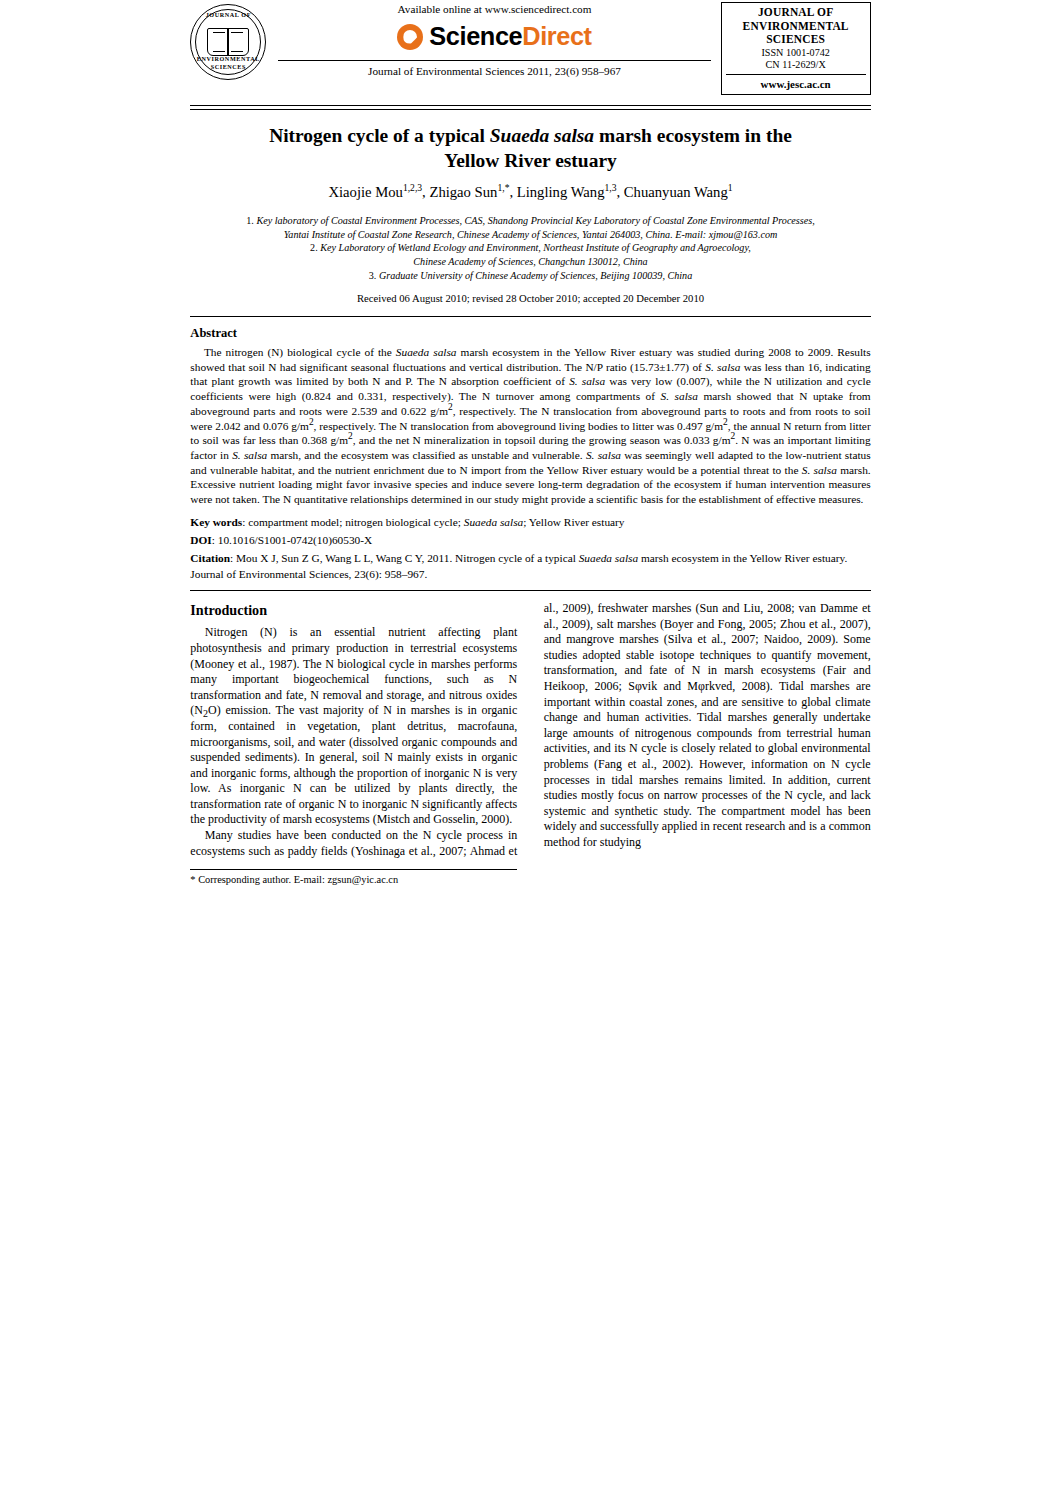JOURNAL OF
ENVIRONMENTAL SCIENCES
Available online at www.sciencedirect.com
ScienceDirect
Journal of Environmental Sciences 2011, 23(6) 958–967
JOURNAL OF
ENVIRONMENTAL
SCIENCES
ISSN 1001-0742
CN 11-2629/X
www.jesc.ac.cn
Nitrogen cycle of a typical Suaeda salsa marsh ecosystem in the
Yellow River estuary
Xiaojie Mou1,2,3, Zhigao Sun1,*, Lingling Wang1,3, Chuanyuan Wang1
1. Key laboratory of Coastal Environment Processes, CAS, Shandong Provincial Key Laboratory of Coastal Zone Environmental Processes,
Yantai Institute of Coastal Zone Research, Chinese Academy of Sciences, Yantai 264003, China. E-mail: xjmou@163.com
2. Key Laboratory of Wetland Ecology and Environment, Northeast Institute of Geography and Agroecology,
Chinese Academy of Sciences, Changchun 130012, China
3. Graduate University of Chinese Academy of Sciences, Beijing 100039, China
Received 06 August 2010; revised 28 October 2010; accepted 20 December 2010
Abstract
The nitrogen (N) biological cycle of the Suaeda salsa marsh ecosystem in the Yellow River estuary was studied during 2008 to 2009. Results showed that soil N had significant seasonal fluctuations and vertical distribution. The N/P ratio (15.73±1.77) of S. salsa was less than 16, indicating that plant growth was limited by both N and P. The N absorption coefficient of S. salsa was very low (0.007), while the N utilization and cycle coefficients were high (0.824 and 0.331, respectively). The N turnover among compartments of S. salsa marsh showed that N uptake from aboveground parts and roots were 2.539 and 0.622 g/m2, respectively. The N translocation from aboveground parts to roots and from roots to soil were 2.042 and 0.076 g/m2, respectively. The N translocation from aboveground living bodies to litter was 0.497 g/m2, the annual N return from litter to soil was far less than 0.368 g/m2, and the net N mineralization in topsoil during the growing season was 0.033 g/m2. N was an important limiting factor in S. salsa marsh, and the ecosystem was classified as unstable and vulnerable. S. salsa was seemingly well adapted to the low-nutrient status and vulnerable habitat, and the nutrient enrichment due to N import from the Yellow River estuary would be a potential threat to the S. salsa marsh. Excessive nutrient loading might favor invasive species and induce severe long-term degradation of the ecosystem if human intervention measures were not taken. The N quantitative relationships determined in our study might provide a scientific basis for the establishment of effective measures.
Key words: compartment model; nitrogen biological cycle; Suaeda salsa; Yellow River estuary
DOI: 10.1016/S1001-0742(10)60530-X
Citation: Mou X J, Sun Z G, Wang L L, Wang C Y, 2011. Nitrogen cycle of a typical Suaeda salsa marsh ecosystem in the Yellow River estuary. Journal of Environmental Sciences, 23(6): 958–967.
Introduction
Nitrogen (N) is an essential nutrient affecting plant photosynthesis and primary production in terrestrial ecosystems (Mooney et al., 1987). The N biological cycle in marshes performs many important biogeochemical functions, such as N transformation and fate, N removal and storage, and nitrous oxides (N2O) emission. The vast majority of N in marshes is in organic form, contained in vegetation, plant detritus, macrofauna, microorganisms, soil, and water (dissolved organic compounds and suspended sediments). In general, soil N mainly exists in organic and inorganic forms, although the proportion of inorganic N is very low. As inorganic N can be utilized by plants directly, the transformation rate of organic N to inorganic N significantly affects the productivity of marsh ecosystems (Mistch and Gosselin, 2000).
Many studies have been conducted on the N cycle process in ecosystems such as paddy fields (Yoshinaga et al., 2007; Ahmad et al., 2009), freshwater marshes (Sun and Liu, 2008; van Damme et al., 2009), salt marshes (Boyer and Fong, 2005; Zhou et al., 2007), and mangrove marshes (Silva et al., 2007; Naidoo, 2009). Some studies adopted stable isotope techniques to quantify movement, transformation, and fate of N in marsh ecosystems (Fair and Heikoop, 2006; Sφvik and Mφrkved, 2008). Tidal marshes are important within coastal zones, and are sensitive to global climate change and human activities. Tidal marshes generally undertake large amounts of nitrogenous compounds from terrestrial human activities, and its N cycle is closely related to global environmental problems (Fang et al., 2002). However, information on N cycle processes in tidal marshes remains limited. In addition, current studies mostly focus on narrow processes of the N cycle, and lack systemic and synthetic study. The compartment model has been widely and successfully applied in recent research and is a common method for studying
* Corresponding author. E-mail: zgsun@yic.ac.cn